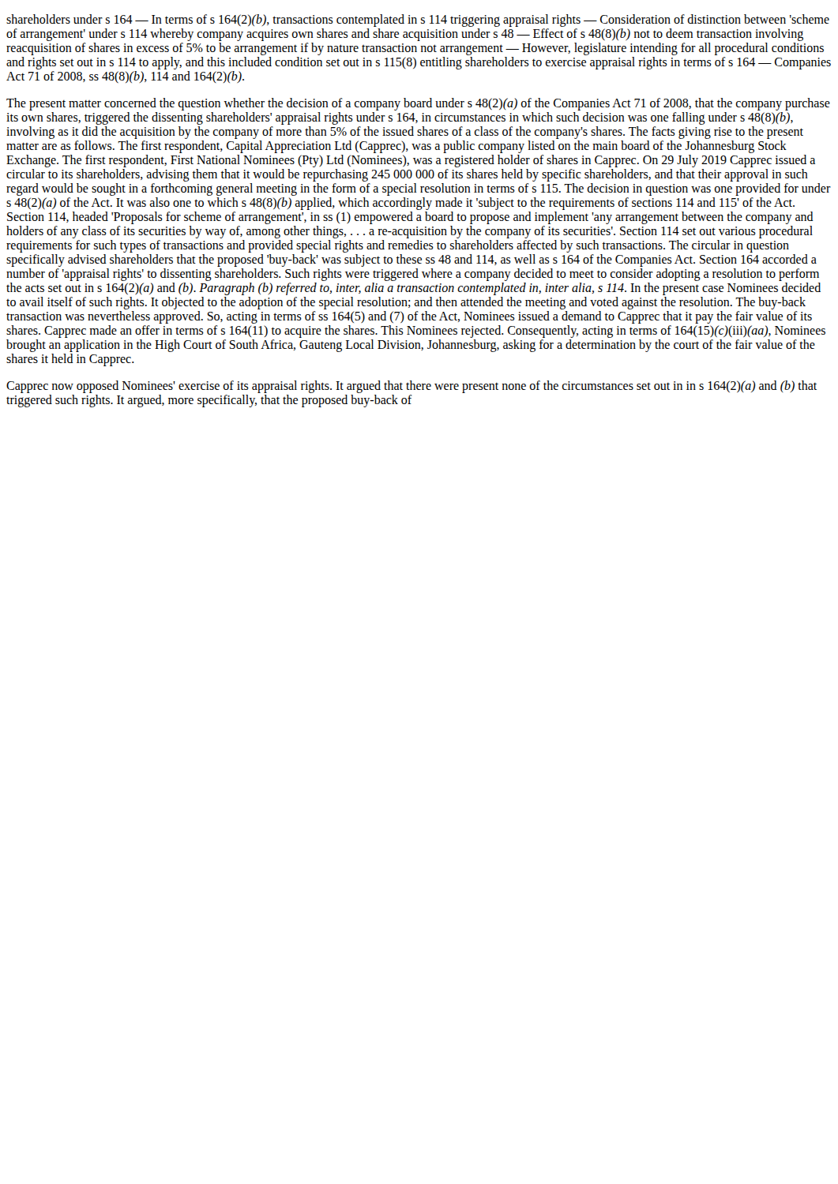shareholders under s 164 — In terms of s 164(2)(b), transactions contemplated in s 114 triggering appraisal rights — Consideration of distinction between 'scheme of arrangement' under s 114 whereby company acquires own shares and share acquisition under s 48 — Effect of s 48(8)(b) not to deem transaction involving reacquisition of shares in excess of 5% to be arrangement if by nature transaction not arrangement — However, legislature intending for all procedural conditions and rights set out in s 114 to apply, and this included condition set out in s 115(8) entitling shareholders to exercise appraisal rights in terms of s 164 — Companies Act 71 of 2008, ss 48(8)(b), 114 and 164(2)(b).
The present matter concerned the question whether the decision of a company board under s 48(2)(a) of the Companies Act 71 of 2008, that the company purchase its own shares, triggered the dissenting shareholders' appraisal rights under s 164, in circumstances in which such decision was one falling under s 48(8)(b), involving as it did the acquisition by the company of more than 5% of the issued shares of a class of the company's shares. The facts giving rise to the present matter are as follows. The first respondent, Capital Appreciation Ltd (Capprec), was a public company listed on the main board of the Johannesburg Stock Exchange. The first respondent, First National Nominees (Pty) Ltd (Nominees), was a registered holder of shares in Capprec. On 29 July 2019 Capprec issued a circular to its shareholders, advising them that it would be repurchasing 245 000 000 of its shares held by specific shareholders, and that their approval in such regard would be sought in a forthcoming general meeting in the form of a special resolution in terms of s 115. The decision in question was one provided for under s 48(2)(a) of the Act. It was also one to which s 48(8)(b) applied, which accordingly made it 'subject to the requirements of sections 114 and 115' of the Act. Section 114, headed 'Proposals for scheme of arrangement', in ss (1) empowered a board to propose and implement 'any arrangement between the company and holders of any class of its securities by way of, among other things, . . . a re-acquisition by the company of its securities'. Section 114 set out various procedural requirements for such types of transactions and provided special rights and remedies to shareholders affected by such transactions. The circular in question specifically advised shareholders that the proposed 'buy-back' was subject to these ss 48 and 114, as well as s 164 of the Companies Act. Section 164 accorded a number of 'appraisal rights' to dissenting shareholders. Such rights were triggered where a company decided to meet to consider adopting a resolution to perform the acts set out in s 164(2)(a) and (b). Paragraph (b) referred to, inter, alia a transaction contemplated in, inter alia, s 114. In the present case Nominees decided to avail itself of such rights. It objected to the adoption of the special resolution; and then attended the meeting and voted against the resolution. The buy-back transaction was nevertheless approved. So, acting in terms of ss 164(5) and (7) of the Act, Nominees issued a demand to Capprec that it pay the fair value of its shares. Capprec made an offer in terms of s 164(11) to acquire the shares. This Nominees rejected. Consequently, acting in terms of 164(15)(c)(iii)(aa), Nominees brought an application in the High Court of South Africa, Gauteng Local Division, Johannesburg, asking for a determination by the court of the fair value of the shares it held in Capprec.
Capprec now opposed Nominees' exercise of its appraisal rights. It argued that there were present none of the circumstances set out in in s 164(2)(a) and (b) that triggered such rights. It argued, more specifically, that the proposed buy-back of